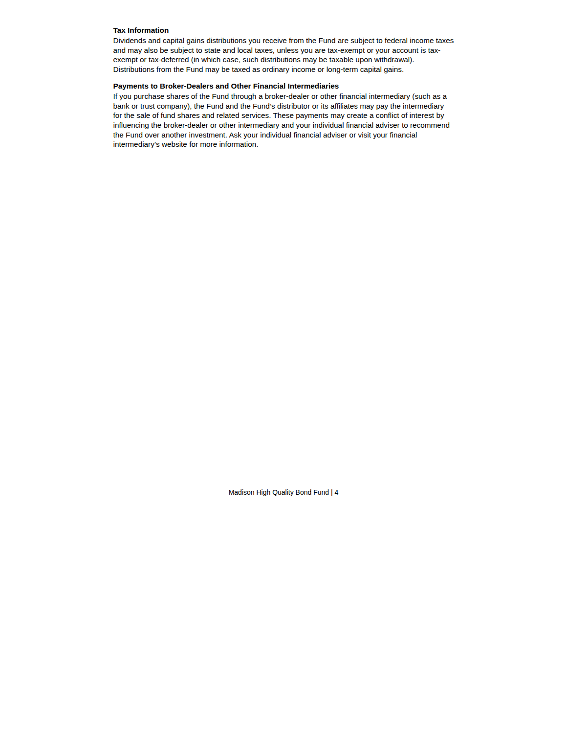Tax Information
Dividends and capital gains distributions you receive from the Fund are subject to federal income taxes and may also be subject to state and local taxes, unless you are tax-exempt or your account is tax-exempt or tax-deferred (in which case, such distributions may be taxable upon withdrawal). Distributions from the Fund may be taxed as ordinary income or long-term capital gains.
Payments to Broker-Dealers and Other Financial Intermediaries
If you purchase shares of the Fund through a broker-dealer or other financial intermediary (such as a bank or trust company), the Fund and the Fund’s distributor or its affiliates may pay the intermediary for the sale of fund shares and related services. These payments may create a conflict of interest by influencing the broker-dealer or other intermediary and your individual financial adviser to recommend the Fund over another investment. Ask your individual financial adviser or visit your financial intermediary’s website for more information.
Madison High Quality Bond Fund | 4